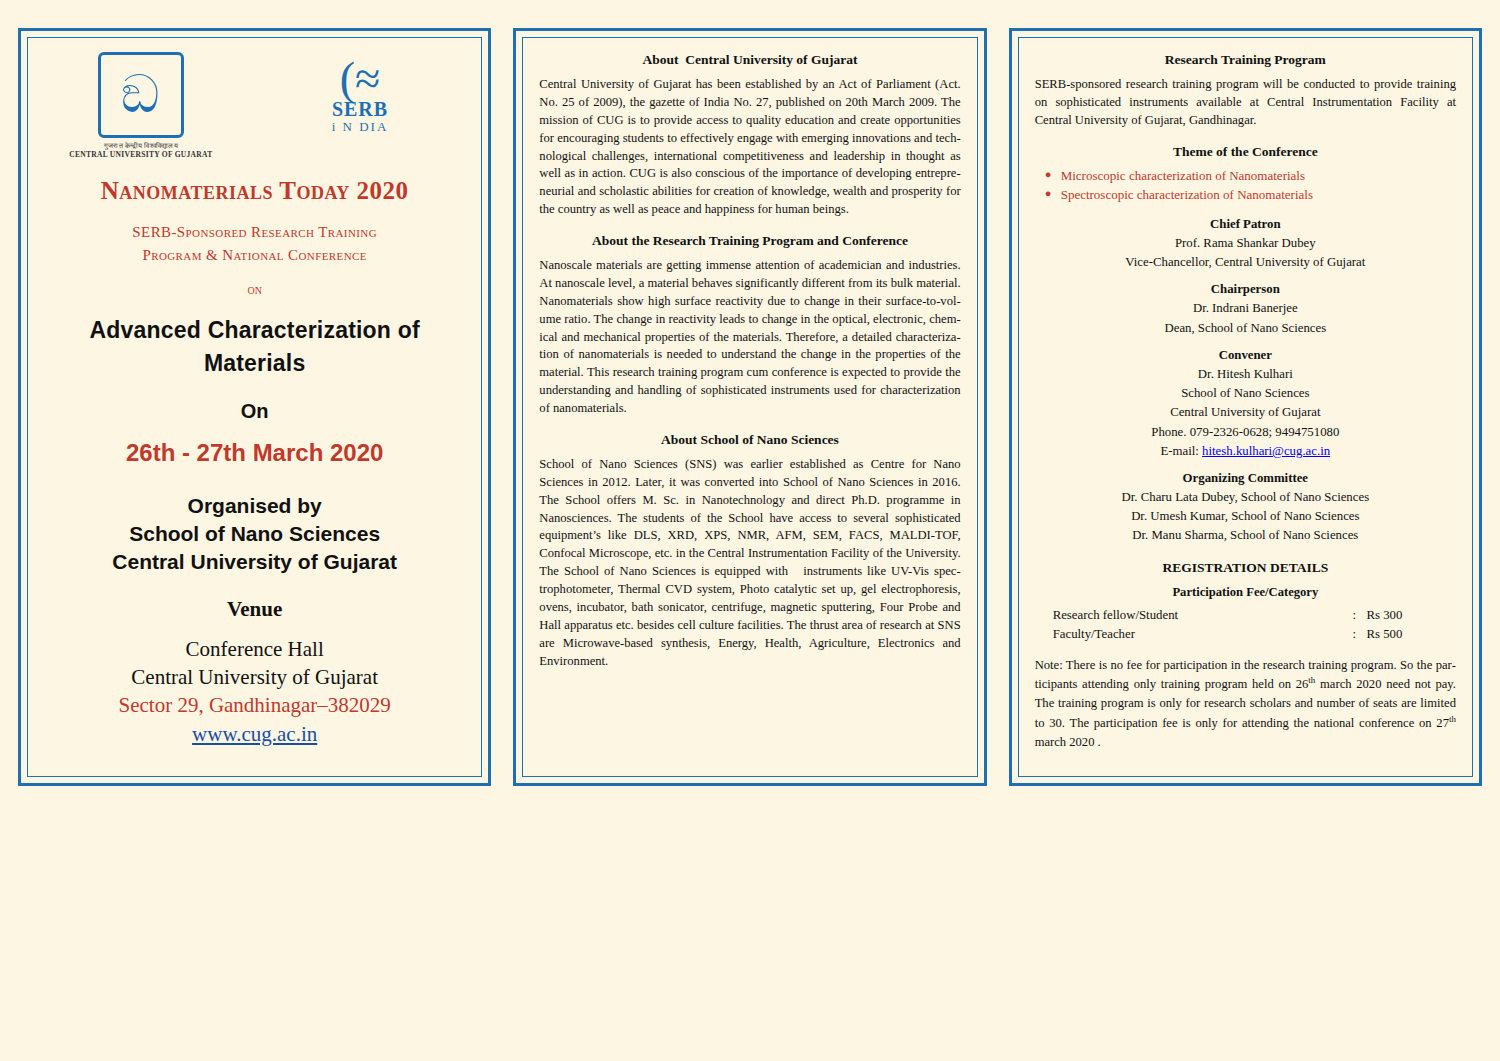ඞ
गुजरात केन्द्रीय विश्वविद्यालय
CENTRAL UNIVERSITY OF GUJARAT
(≈
SERB
i N DIA
Nanomaterials Today 2020
SERB-Sponsored Research Training
Program & National Conference
on
Advanced Characterization of Materials
On
26th - 27th March 2020
Organised by
School of Nano Sciences
Central University of Gujarat
Venue
Conference Hall
Central University of Gujarat
Sector 29, Gandhinagar–382029
www.cug.ac.in
About Central University of Gujarat
Central University of Gujarat has been established by an Act of Parliament (Act. No. 25 of 2009), the gazette of India No. 27, published on 20th March 2009. The mission of CUG is to provide access to quality education and create opportunities for encouraging students to effectively engage with emerging innovations and technological challenges, international competitiveness and leadership in thought as well as in action. CUG is also conscious of the importance of developing entrepreneurial and scholastic abilities for creation of knowledge, wealth and prosperity for the country as well as peace and happiness for human beings.
About the Research Training Program and Conference
Nanoscale materials are getting immense attention of academician and industries. At nanoscale level, a material behaves significantly different from its bulk material. Nanomaterials show high surface reactivity due to change in their surface-to-volume ratio. The change in reactivity leads to change in the optical, electronic, chemical and mechanical properties of the materials. Therefore, a detailed characterization of nanomaterials is needed to understand the change in the properties of the material. This research training program cum conference is expected to provide the understanding and handling of sophisticated instruments used for characterization of nanomaterials.
About School of Nano Sciences
School of Nano Sciences (SNS) was earlier established as Centre for Nano Sciences in 2012. Later, it was converted into School of Nano Sciences in 2016. The School offers M. Sc. in Nanotechnology and direct Ph.D. programme in Nanosciences. The students of the School have access to several sophisticated equipment’s like DLS, XRD, XPS, NMR, AFM, SEM, FACS, MALDI-TOF, Confocal Microscope, etc. in the Central Instrumentation Facility of the University. The School of Nano Sciences is equipped with instruments like UV-Vis spectrophotometer, Thermal CVD system, Photo catalytic set up, gel electrophoresis, ovens, incubator, bath sonicator, centrifuge, magnetic sputtering, Four Probe and Hall apparatus etc. besides cell culture facilities. The thrust area of research at SNS are Microwave-based synthesis, Energy, Health, Agriculture, Electronics and Environment.
Research Training Program
SERB-sponsored research training program will be conducted to provide training on sophisticated instruments available at Central Instrumentation Facility at Central University of Gujarat, Gandhinagar.
Theme of the Conference
Microscopic characterization of Nanomaterials
Spectroscopic characterization of Nanomaterials
Chief Patron Prof. Rama Shankar Dubey
Vice-Chancellor, Central University of Gujarat Chairperson Dr. Indrani Banerjee
Dean, School of Nano Sciences Convener Dr. Hitesh Kulhari
School of Nano Sciences
Central University of Gujarat
Phone. 079-2326-0628; 9494751080
E-mail: hitesh.kulhari@cug.ac.in Organizing Committee Dr. Charu Lata Dubey, School of Nano Sciences
Dr. Umesh Kumar, School of Nano Sciences
Dr. Manu Sharma, School of Nano Sciences
REGISTRATION DETAILS
Participation Fee/Category
| Research fellow/Student | : | Rs 300 |
| Faculty/Teacher | : | Rs 500 |
Note: There is no fee for participation in the research training program. So the participants attending only training program held on 26th march 2020 need not pay. The training program is only for research scholars and number of seats are limited to 30. The participation fee is only for attending the national conference on 27th march 2020 .